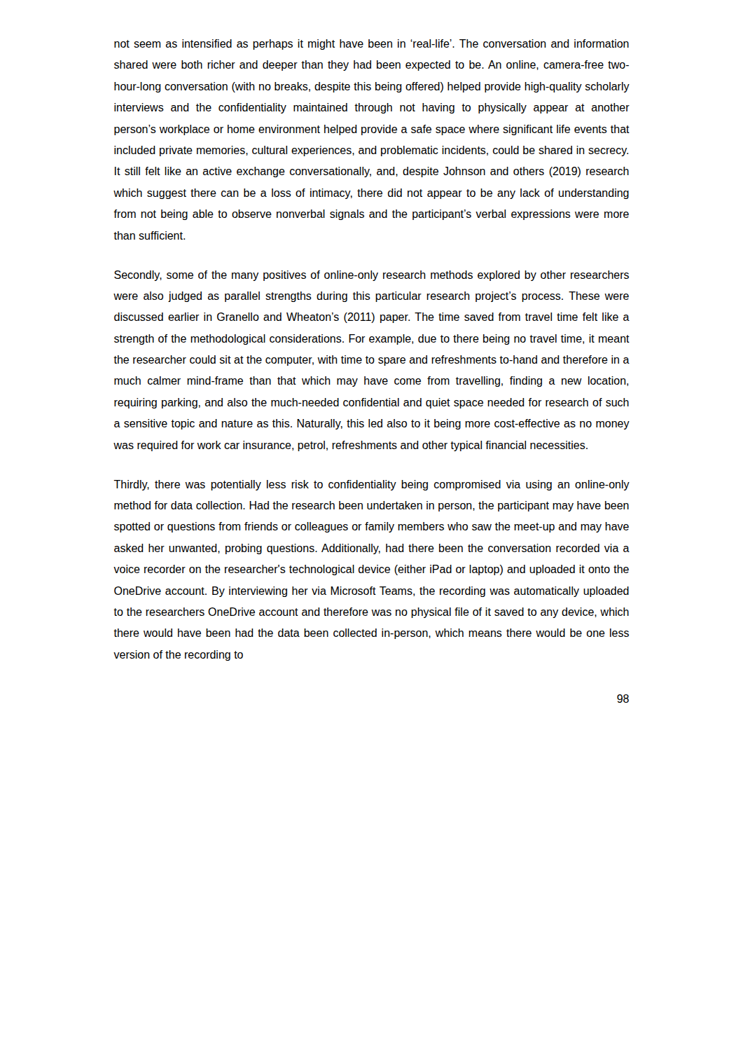not seem as intensified as perhaps it might have been in ‘real-life’. The conversation and information shared were both richer and deeper than they had been expected to be. An online, camera-free two-hour-long conversation (with no breaks, despite this being offered) helped provide high-quality scholarly interviews and the confidentiality maintained through not having to physically appear at another person’s workplace or home environment helped provide a safe space where significant life events that included private memories, cultural experiences, and problematic incidents, could be shared in secrecy. It still felt like an active exchange conversationally, and, despite Johnson and others (2019) research which suggest there can be a loss of intimacy, there did not appear to be any lack of understanding from not being able to observe nonverbal signals and the participant’s verbal expressions were more than sufficient.
Secondly, some of the many positives of online-only research methods explored by other researchers were also judged as parallel strengths during this particular research project’s process. These were discussed earlier in Granello and Wheaton’s (2011) paper. The time saved from travel time felt like a strength of the methodological considerations. For example, due to there being no travel time, it meant the researcher could sit at the computer, with time to spare and refreshments to-hand and therefore in a much calmer mind-frame than that which may have come from travelling, finding a new location, requiring parking, and also the much-needed confidential and quiet space needed for research of such a sensitive topic and nature as this. Naturally, this led also to it being more cost-effective as no money was required for work car insurance, petrol, refreshments and other typical financial necessities.
Thirdly, there was potentially less risk to confidentiality being compromised via using an online-only method for data collection. Had the research been undertaken in person, the participant may have been spotted or questions from friends or colleagues or family members who saw the meet-up and may have asked her unwanted, probing questions. Additionally, had there been the conversation recorded via a voice recorder on the researcher's technological device (either iPad or laptop) and uploaded it onto the OneDrive account. By interviewing her via Microsoft Teams, the recording was automatically uploaded to the researchers OneDrive account and therefore was no physical file of it saved to any device, which there would have been had the data been collected in-person, which means there would be one less version of the recording to
98